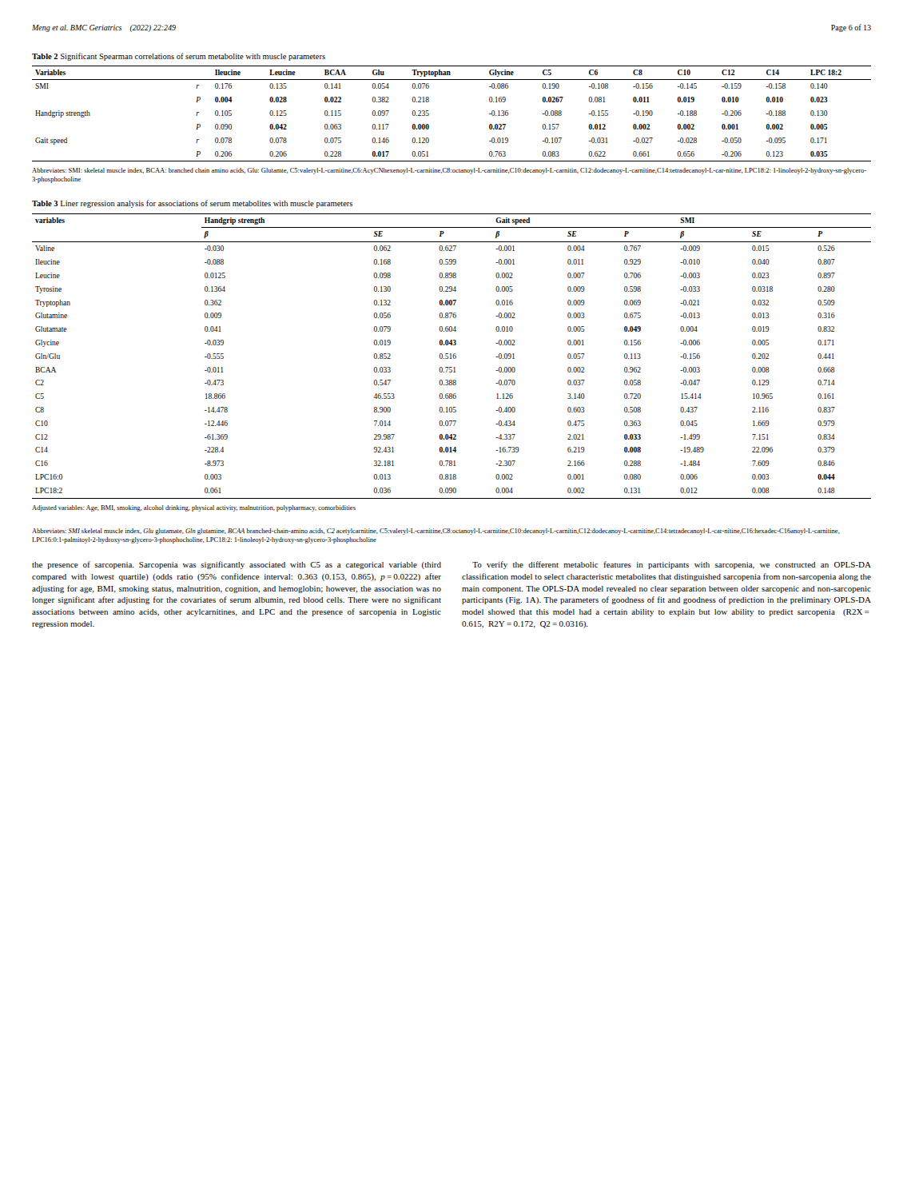Meng et al. BMC Geriatrics (2022) 22:249
Page 6 of 13
Table 2 Significant Spearman correlations of serum metabolite with muscle parameters
| Variables | | Ileucine | Leucine | BCAA | Glu | Tryptophan | Glycine | C5 | C6 | C8 | C10 | C12 | C14 | LPC 18:2 |
| --- | --- | --- | --- | --- | --- | --- | --- | --- | --- | --- | --- | --- | --- | --- |
| SMI | r | 0.176 | 0.135 | 0.141 | 0.054 | 0.076 | -0.086 | 0.190 | -0.108 | -0.156 | -0.145 | -0.159 | -0.158 | 0.140 |
| | P | 0.004 | 0.028 | 0.022 | 0.382 | 0.218 | 0.169 | 0.0267 | 0.081 | 0.011 | 0.019 | 0.010 | 0.010 | 0.023 |
| Handgrip strength | r | 0.105 | 0.125 | 0.115 | 0.097 | 0.235 | -0.136 | -0.088 | -0.155 | -0.190 | -0.188 | -0.206 | -0.188 | 0.130 |
| | P | 0.090 | 0.042 | 0.063 | 0.117 | 0.000 | 0.027 | 0.157 | 0.012 | 0.002 | 0.002 | 0.001 | 0.002 | 0.005 |
| Gait speed | r | 0.078 | 0.078 | 0.075 | 0.146 | 0.120 | -0.019 | -0.107 | -0.031 | -0.027 | -0.028 | -0.050 | -0.095 | 0.171 |
| | P | 0.206 | 0.206 | 0.228 | 0.017 | 0.051 | 0.763 | 0.083 | 0.622 | 0.661 | 0.656 | -0.206 | 0.123 | 0.035 |
Abbreviates: SMI: skeletal muscle index, BCAA: branched chain amino acids, Glu: Glutamte, C5:valeryl-L-carnitine,C6:AcyCNhexenoyl-L-carnitine,C8:octanoyl-L-carnitine,C10:decanoyl-L-carnitin, C12:dodecanoy-L-carnitine,C14:tetradecanoyl-L-car-nitine, LPC18:2: 1-linoleoyl-2-hydroxy-sn-glycero-3-phosphocholine
Table 3 Liner regression analysis for associations of serum metabolites with muscle parameters
| variables | Handgrip strength | Gait speed | SMI |
| --- | --- | --- | --- |
| β | SE | P | β | SE | P | β | SE | P |
| Valine | -0.030 | 0.062 | 0.627 | -0.001 | 0.004 | 0.767 | -0.009 | 0.015 | 0.526 |
| Ileucine | -0.088 | 0.168 | 0.599 | -0.001 | 0.011 | 0.929 | -0.010 | 0.040 | 0.807 |
| Leucine | 0.0125 | 0.098 | 0.898 | 0.002 | 0.007 | 0.706 | -0.003 | 0.023 | 0.897 |
| Tyrosine | 0.1364 | 0.130 | 0.294 | 0.005 | 0.009 | 0.598 | -0.033 | 0.0318 | 0.280 |
| Tryptophan | 0.362 | 0.132 | 0.007 | 0.016 | 0.009 | 0.069 | -0.021 | 0.032 | 0.509 |
| Glutamine | 0.009 | 0.056 | 0.876 | -0.002 | 0.003 | 0.675 | -0.013 | 0.013 | 0.316 |
| Glutamate | 0.041 | 0.079 | 0.604 | 0.010 | 0.005 | 0.049 | 0.004 | 0.019 | 0.832 |
| Glycine | -0.039 | 0.019 | 0.043 | -0.002 | 0.001 | 0.156 | -0.006 | 0.005 | 0.171 |
| Gln/Glu | -0.555 | 0.852 | 0.516 | -0.091 | 0.057 | 0.113 | -0.156 | 0.202 | 0.441 |
| BCAA | -0.011 | 0.033 | 0.751 | -0.000 | 0.002 | 0.962 | -0.003 | 0.008 | 0.668 |
| C2 | -0.473 | 0.547 | 0.388 | -0.070 | 0.037 | 0.058 | -0.047 | 0.129 | 0.714 |
| C5 | 18.866 | 46.553 | 0.686 | 1.126 | 3.140 | 0.720 | 15.414 | 10.965 | 0.161 |
| C8 | -14.478 | 8.900 | 0.105 | -0.400 | 0.603 | 0.508 | 0.437 | 2.116 | 0.837 |
| C10 | -12.446 | 7.014 | 0.077 | -0.434 | 0.475 | 0.363 | 0.045 | 1.669 | 0.979 |
| C12 | -61.369 | 29.987 | 0.042 | -4.337 | 2.021 | 0.033 | -1.499 | 7.151 | 0.834 |
| C14 | -228.4 | 92.431 | 0.014 | -16.739 | 6.219 | 0.008 | -19.489 | 22.096 | 0.379 |
| C16 | -8.973 | 32.181 | 0.781 | -2.307 | 2.166 | 0.288 | -1.484 | 7.609 | 0.846 |
| LPC16:0 | 0.003 | 0.013 | 0.818 | 0.002 | 0.001 | 0.080 | 0.006 | 0.003 | 0.044 |
| LPC18:2 | 0.061 | 0.036 | 0.090 | 0.004 | 0.002 | 0.131 | 0.012 | 0.008 | 0.148 |
Adjusted variables: Age, BMI, smoking, alcohol drinking, physical activity, malnutrition, polypharmacy, comorbidities
Abbreviates: SMI skeletal muscle index, Glu glutamate, Gln glutamine, BCAA branched-chain-amino acids, C2 acetylcarnitine, C5:valeryl-L-carnitine,C8:octanoyl-L-carnitine,C10:decanoyl-L-carnitin,C12:dodecanoy-L-carnitine,C14:tetradecanoyl-L-car-nitine,C16:hexadec-C16anoyl-L-carnitine, LPC16:0:1-palmitoyl-2-hydroxy-sn-glycero-3-phosphocholine, LPC18:2: 1-linoleoyl-2-hydroxy-sn-glycero-3-phosphocholine
the presence of sarcopenia. Sarcopenia was significantly associated with C5 as a categorical variable (third compared with lowest quartile) (odds ratio (95% confidence interval: 0.363 (0.153, 0.865), p = 0.0222) after adjusting for age, BMI, smoking status, malnutrition, cognition, and hemoglobin; however, the association was no longer significant after adjusting for the covariates of serum albumin, red blood cells. There were no significant associations between amino acids, other acylcarnitines, and LPC and the presence of sarcopenia in Logistic regression model.
To verify the different metabolic features in participants with sarcopenia, we constructed an OPLS-DA classification model to select characteristic metabolites that distinguished sarcopenia from non-sarcopenia along the main component. The OPLS-DA model revealed no clear separation between older sarcopenic and non-sarcopenic participants (Fig. 1A). The parameters of goodness of fit and goodness of prediction in the preliminary OPLS-DA model showed that this model had a certain ability to explain but low ability to predict sarcopenia (R2X = 0.615, R2Y = 0.172, Q2 = 0.0316).